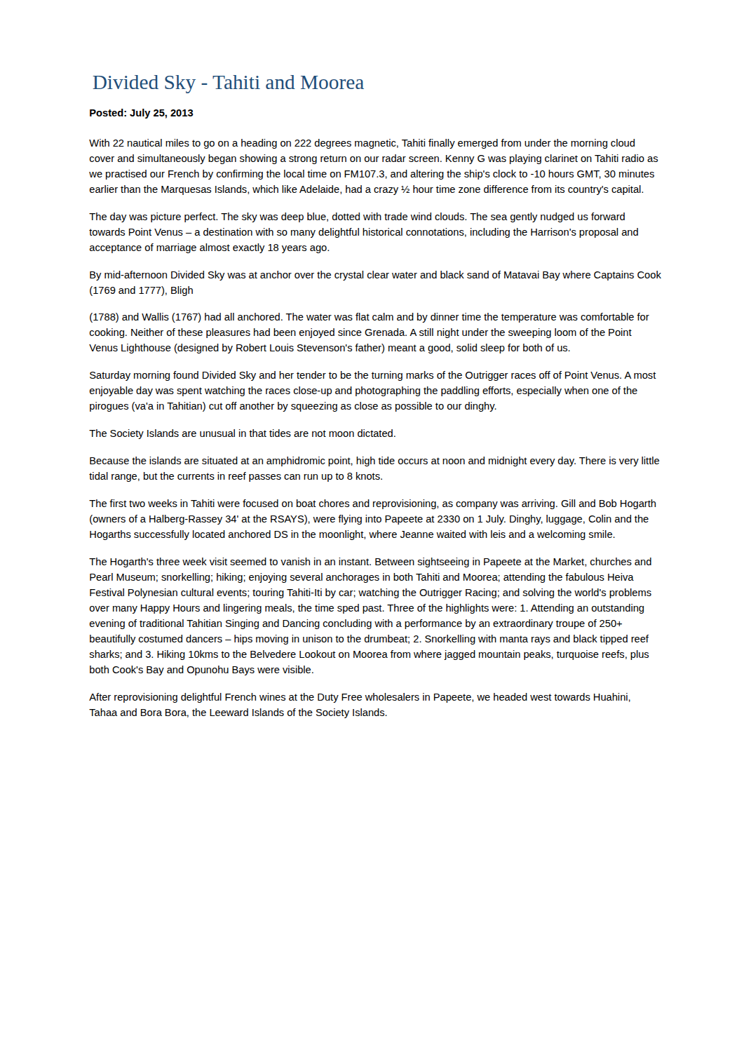Divided Sky - Tahiti and Moorea
Posted: July 25, 2013
With 22 nautical miles to go on a heading on 222 degrees magnetic, Tahiti finally emerged from under the morning cloud cover and simultaneously began showing a strong return on our radar screen. Kenny G was playing clarinet on Tahiti radio as we practised our French by confirming the local time on FM107.3, and altering the ship's clock to -10 hours GMT, 30 minutes earlier than the Marquesas Islands, which like Adelaide, had a crazy ½ hour time zone difference from its country's capital.
The day was picture perfect. The sky was deep blue, dotted with trade wind clouds. The sea gently nudged us forward towards Point Venus – a destination with so many delightful historical connotations, including the Harrison's proposal and acceptance of marriage almost exactly 18 years ago.
By mid-afternoon Divided Sky was at anchor over the crystal clear water and black sand of Matavai Bay where Captains Cook (1769 and 1777), Bligh
(1788) and Wallis (1767) had all anchored. The water was flat calm and by dinner time the temperature was comfortable for cooking. Neither of these pleasures had been enjoyed since Grenada. A still night under the sweeping loom of the Point Venus Lighthouse (designed by Robert Louis Stevenson's father) meant a good, solid sleep for both of us.
Saturday morning found Divided Sky and her tender to be the turning marks of the Outrigger races off of Point Venus. A most enjoyable day was spent watching the races close-up and photographing the paddling efforts, especially when one of the pirogues (va'a in Tahitian) cut off another by squeezing as close as possible to our dinghy.
The Society Islands are unusual in that tides are not moon dictated.
Because the islands are situated at an amphidromic point, high tide occurs at noon and midnight every day. There is very little tidal range, but the currents in reef passes can run up to 8 knots.
The first two weeks in Tahiti were focused on boat chores and reprovisioning, as company was arriving. Gill and Bob Hogarth (owners of a Halberg-Rassey 34' at the RSAYS), were flying into Papeete at 2330 on 1 July. Dinghy, luggage, Colin and the Hogarths successfully located anchored DS in the moonlight, where Jeanne waited with leis and a welcoming smile.
The Hogarth's three week visit seemed to vanish in an instant. Between sightseeing in Papeete at the Market, churches and Pearl Museum; snorkelling; hiking; enjoying several anchorages in both Tahiti and Moorea; attending the fabulous Heiva Festival Polynesian cultural events; touring Tahiti-Iti by car; watching the Outrigger Racing; and solving the world's problems over many Happy Hours and lingering meals, the time sped past. Three of the highlights were: 1. Attending an outstanding evening of traditional Tahitian Singing and Dancing concluding with a performance by an extraordinary troupe of 250+ beautifully costumed dancers – hips moving in unison to the drumbeat; 2. Snorkelling with manta rays and black tipped reef sharks; and 3. Hiking 10kms to the Belvedere Lookout on Moorea from where jagged mountain peaks, turquoise reefs, plus both Cook's Bay and Opunohu Bays were visible.
After reprovisioning delightful French wines at the Duty Free wholesalers in Papeete, we headed west towards Huahini, Tahaa and Bora Bora, the Leeward Islands of the Society Islands.